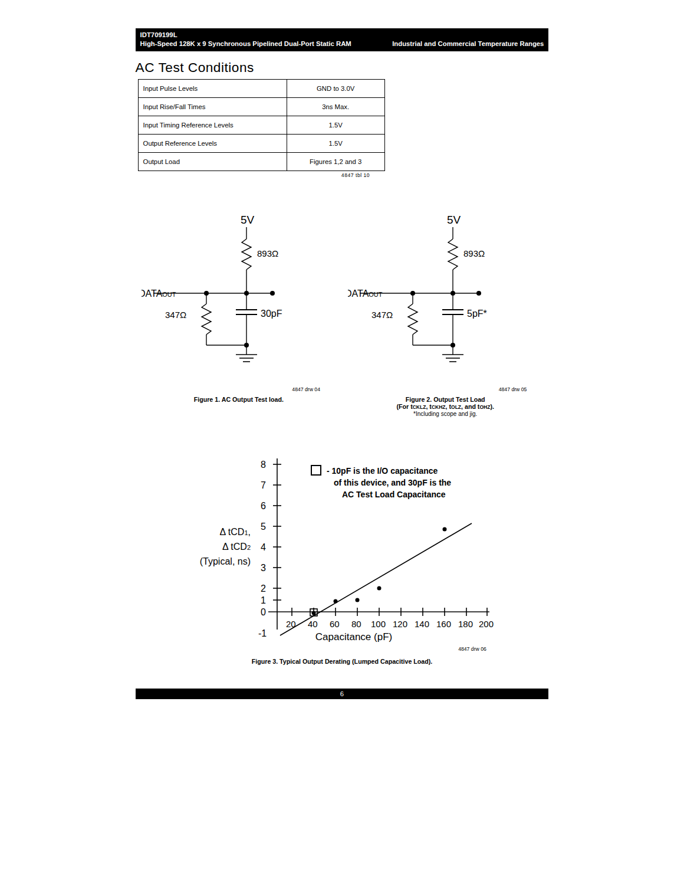IDT709199L
High-Speed 128K x 9 Synchronous Pipelined Dual-Port Static RAM
Industrial and Commercial Temperature Ranges
AC Test Conditions
| Input Pulse Levels | GND to 3.0V |
| Input Rise/Fall Times | 3ns Max. |
| Input Timing Reference Levels | 1.5V |
| Output Reference Levels | 1.5V |
| Output Load | Figures 1,2 and 3 |
4847 tbl 10
5V 893Ω DATAOUT 347Ω 30pF
4847 drw 04
Figure 1. AC Output Test load.
5V 893Ω DATAOUT 347Ω 5pF*
4847 drw 05
Figure 2. Output Test Load
(For tCKLZ, tCKHZ, tOLZ, and tOHZ).
*Including scope and jig.
8 7 6 5 4 3 2 1 0 -1 20 40 60 80 100 120 140 160 180 200 Capacitance (pF) - 10pF is the I/O capacitance of this device, and 30pF is the AC Test Load Capacitance Δ tCD1, Δ tCD2 (Typical, ns)
4847 drw 06
Figure 3. Typical Output Derating (Lumped Capacitive Load).
6